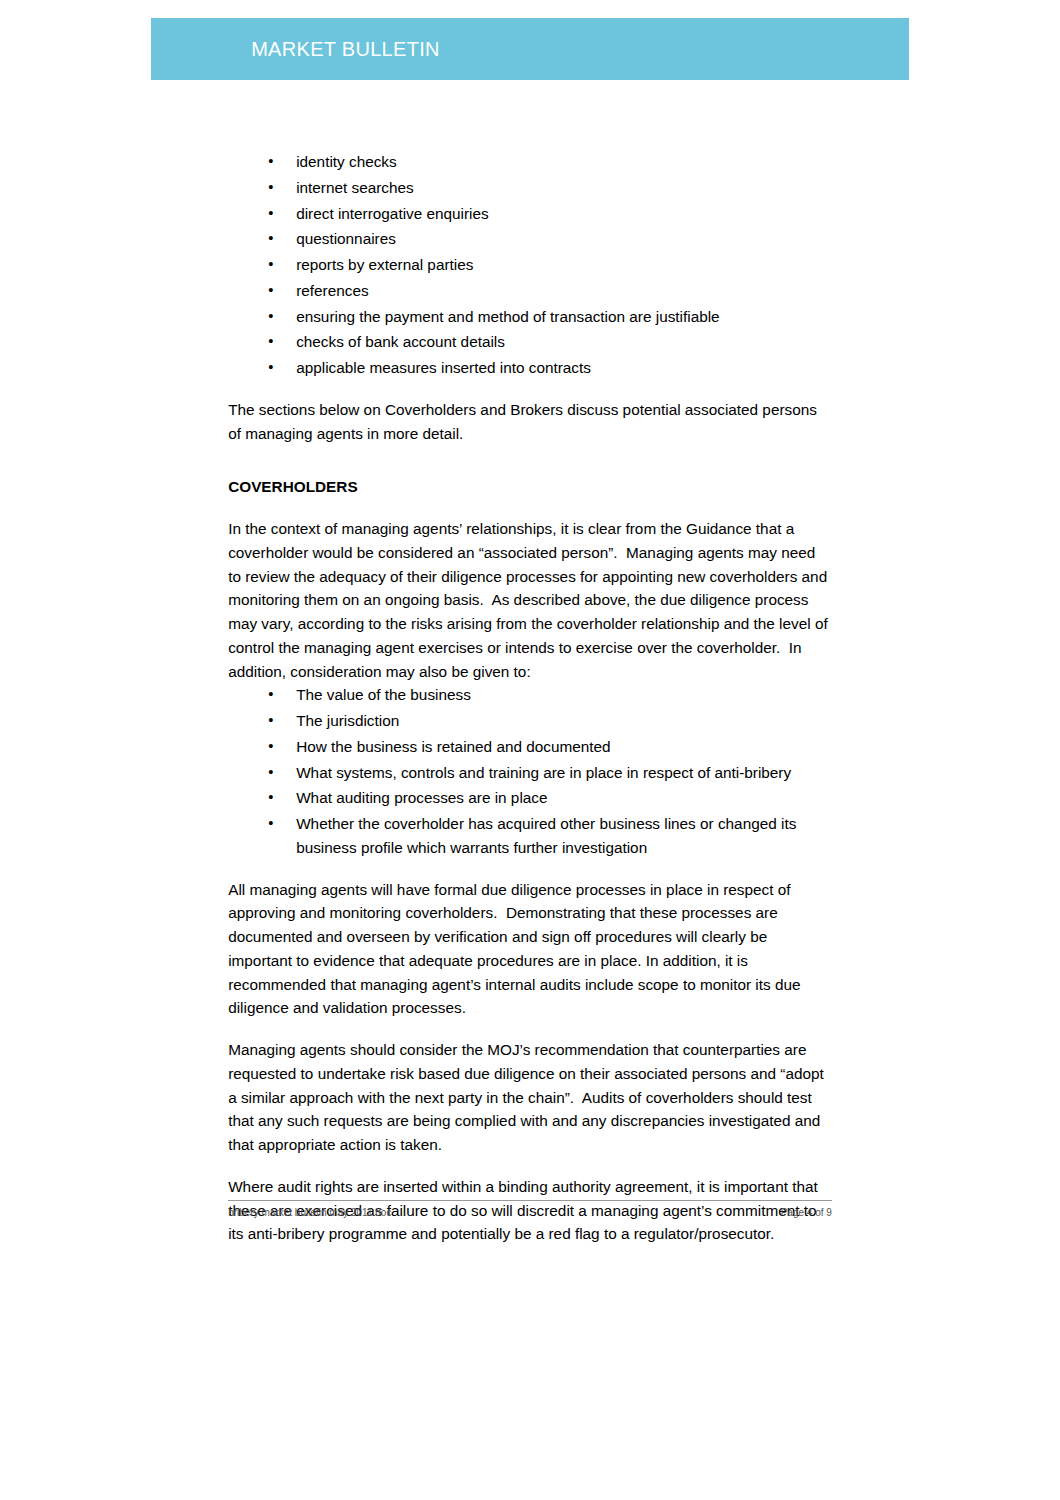MARKET BULLETIN
identity checks
internet searches
direct interrogative enquiries
questionnaires
reports by external parties
references
ensuring the payment and method of transaction are justifiable
checks of bank account details
applicable measures inserted into contracts
The sections below on Coverholders and Brokers discuss potential associated persons of managing agents in more detail.
COVERHOLDERS
In the context of managing agents’ relationships, it is clear from the Guidance that a coverholder would be considered an “associated person”. Managing agents may need to review the adequacy of their diligence processes for appointing new coverholders and monitoring them on an ongoing basis. As described above, the due diligence process may vary, according to the risks arising from the coverholder relationship and the level of control the managing agent exercises or intends to exercise over the coverholder. In addition, consideration may also be given to:
The value of the business
The jurisdiction
How the business is retained and documented
What systems, controls and training are in place in respect of anti-bribery
What auditing processes are in place
Whether the coverholder has acquired other business lines or changed its business profile which warrants further investigation
All managing agents will have formal due diligence processes in place in respect of approving and monitoring coverholders. Demonstrating that these processes are documented and overseen by verification and sign off procedures will clearly be important to evidence that adequate procedures are in place. In addition, it is recommended that managing agent’s internal audits include scope to monitor its due diligence and validation processes.
Managing agents should consider the MOJ’s recommendation that counterparties are requested to undertake risk based due diligence on their associated persons and “adopt a similar approach with the next party in the chain”. Audits of coverholders should test that any such requests are being complied with and any discrepancies investigated and that appropriate action is taken.
Where audit rights are inserted within a binding authority agreement, it is important that these are exercised as failure to do so will discredit a managing agent’s commitment to its anti-bribery programme and potentially be a red flag to a regulator/prosecutor.
bribery market bulletin may 2011.doc Page 4 of 9